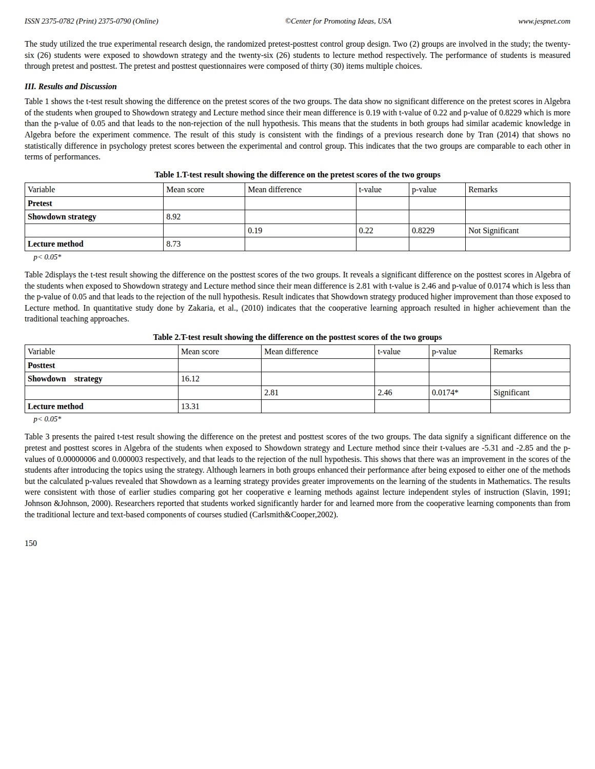ISSN 2375-0782 (Print) 2375-0790 (Online) ©Center for Promoting Ideas, USA www.jespnet.com
The study utilized the true experimental research design, the randomized pretest-posttest control group design. Two (2) groups are involved in the study; the twenty-six (26) students were exposed to showdown strategy and the twenty-six (26) students to lecture method respectively. The performance of students is measured through pretest and posttest. The pretest and posttest questionnaires were composed of thirty (30) items multiple choices.
III. Results and Discussion
Table 1 shows the t-test result showing the difference on the pretest scores of the two groups. The data show no significant difference on the pretest scores in Algebra of the students when grouped to Showdown strategy and Lecture method since their mean difference is 0.19 with t-value of 0.22 and p-value of 0.8229 which is more than the p-value of 0.05 and that leads to the non-rejection of the null hypothesis. This means that the students in both groups had similar academic knowledge in Algebra before the experiment commence. The result of this study is consistent with the findings of a previous research done by Tran (2014) that shows no statistically difference in psychology pretest scores between the experimental and control group. This indicates that the two groups are comparable to each other in terms of performances.
Table 1.T-test result showing the difference on the pretest scores of the two groups
| Variable | Mean score | Mean difference | t-value | p-value | Remarks |
| --- | --- | --- | --- | --- | --- |
| Pretest | | | | | |
| Showdown strategy | 8.92 | | | | |
| | | 0.19 | 0.22 | 0.8229 | Not Significant |
| Lecture method | 8.73 | | | | |
p< 0.05*
Table 2displays the t-test result showing the difference on the posttest scores of the two groups. It reveals a significant difference on the posttest scores in Algebra of the students when exposed to Showdown strategy and Lecture method since their mean difference is 2.81 with t-value is 2.46 and p-value of 0.0174 which is less than the p-value of 0.05 and that leads to the rejection of the null hypothesis. Result indicates that Showdown strategy produced higher improvement than those exposed to Lecture method. In quantitative study done by Zakaria, et al., (2010) indicates that the cooperative learning approach resulted in higher achievement than the traditional teaching approaches.
Table 2.T-test result showing the difference on the posttest scores of the two groups
| Variable | Mean score | Mean difference | t-value | p-value | Remarks |
| --- | --- | --- | --- | --- | --- |
| Posttest | | | | | |
| Showdown strategy | 16.12 | | | | |
| | | 2.81 | 2.46 | 0.0174* | Significant |
| Lecture method | 13.31 | | | | |
p< 0.05*
Table 3 presents the paired t-test result showing the difference on the pretest and posttest scores of the two groups. The data signify a significant difference on the pretest and posttest scores in Algebra of the students when exposed to Showdown strategy and Lecture method since their t-values are -5.31 and -2.85 and the p-values of 0.00000006 and 0.000003 respectively, and that leads to the rejection of the null hypothesis. This shows that there was an improvement in the scores of the students after introducing the topics using the strategy. Although learners in both groups enhanced their performance after being exposed to either one of the methods but the calculated p-values revealed that Showdown as a learning strategy provides greater improvements on the learning of the students in Mathematics. The results were consistent with those of earlier studies comparing got her cooperative e learning methods against lecture independent styles of instruction (Slavin, 1991; Johnson &Johnson, 2000). Researchers reported that students worked significantly harder for and learned more from the cooperative learning components than from the traditional lecture and text-based components of courses studied (Carlsmith&Cooper,2002).
150